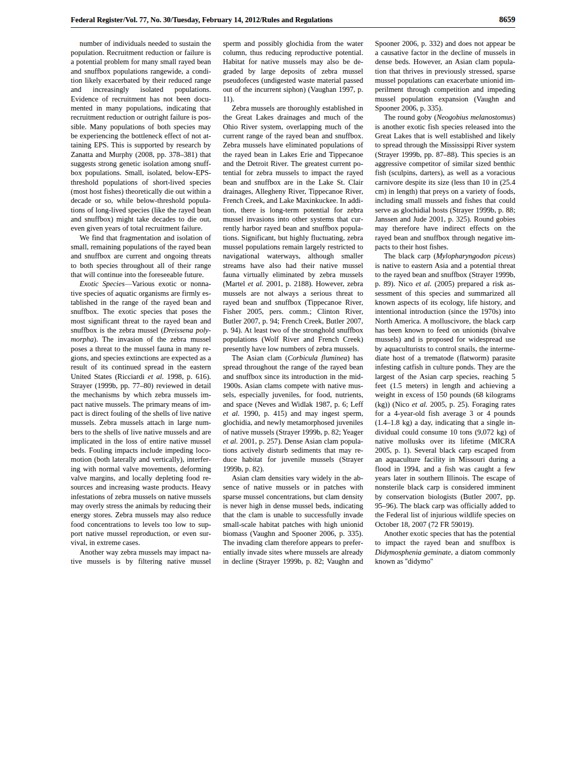Federal Register/Vol. 77, No. 30/Tuesday, February 14, 2012/Rules and Regulations 8659
number of individuals needed to sustain the population. Recruitment reduction or failure is a potential problem for many small rayed bean and snuffbox populations rangewide, a condition likely exacerbated by their reduced range and increasingly isolated populations. Evidence of recruitment has not been documented in many populations, indicating that recruitment reduction or outright failure is possible. Many populations of both species may be experiencing the bottleneck effect of not attaining EPS. This is supported by research by Zanatta and Murphy (2008, pp. 378–381) that suggests strong genetic isolation among snuffbox populations. Small, isolated, below-EPS-threshold populations of short-lived species (most host fishes) theoretically die out within a decade or so, while below-threshold populations of long-lived species (like the rayed bean and snuffbox) might take decades to die out, even given years of total recruitment failure.
We find that fragmentation and isolation of small, remaining populations of the rayed bean and snuffbox are current and ongoing threats to both species throughout all of their range that will continue into the foreseeable future.
Exotic Species—Various exotic or nonnative species of aquatic organisms are firmly established in the range of the rayed bean and snuffbox. The exotic species that poses the most significant threat to the rayed bean and snuffbox is the zebra mussel (Dreissena polymorpha). The invasion of the zebra mussel poses a threat to the mussel fauna in many regions, and species extinctions are expected as a result of its continued spread in the eastern United States (Ricciardi et al. 1998, p. 616). Strayer (1999b, pp. 77–80) reviewed in detail the mechanisms by which zebra mussels impact native mussels. The primary means of impact is direct fouling of the shells of live native mussels. Zebra mussels attach in large numbers to the shells of live native mussels and are implicated in the loss of entire native mussel beds. Fouling impacts include impeding locomotion (both laterally and vertically), interfering with normal valve movements, deforming valve margins, and locally depleting food resources and increasing waste products. Heavy infestations of zebra mussels on native mussels may overly stress the animals by reducing their energy stores. Zebra mussels may also reduce food concentrations to levels too low to support native mussel reproduction, or even survival, in extreme cases.
Another way zebra mussels may impact native mussels is by filtering native mussel sperm and possibly glochidia from the water column, thus reducing reproductive potential. Habitat for native mussels may also be degraded by large deposits of zebra mussel pseudofeces (undigested waste material passed out of the incurrent siphon) (Vaughan 1997, p. 11).
Zebra mussels are thoroughly established in the Great Lakes drainages and much of the Ohio River system, overlapping much of the current range of the rayed bean and snuffbox. Zebra mussels have eliminated populations of the rayed bean in Lakes Erie and Tippecanoe and the Detroit River. The greatest current potential for zebra mussels to impact the rayed bean and snuffbox are in the Lake St. Clair drainages, Allegheny River, Tippecanoe River, French Creek, and Lake Maxinkuckee. In addition, there is long-term potential for zebra mussel invasions into other systems that currently harbor rayed bean and snuffbox populations. Significant, but highly fluctuating, zebra mussel populations remain largely restricted to navigational waterways, although smaller streams have also had their native mussel fauna virtually eliminated by zebra mussels (Martel et al. 2001, p. 2188). However, zebra mussels are not always a serious threat to rayed bean and snuffbox (Tippecanoe River, Fisher 2005, pers. comm.; Clinton River, Butler 2007, p. 94; French Creek, Butler 2007, p. 94). At least two of the stronghold snuffbox populations (Wolf River and French Creek) presently have low numbers of zebra mussels.
The Asian clam (Corbicula fluminea) has spread throughout the range of the rayed bean and snuffbox since its introduction in the mid-1900s. Asian clams compete with native mussels, especially juveniles, for food, nutrients, and space (Neves and Widlak 1987, p. 6; Leff et al. 1990, p. 415) and may ingest sperm, glochidia, and newly metamorphosed juveniles of native mussels (Strayer 1999b, p. 82; Yeager et al. 2001, p. 257). Dense Asian clam populations actively disturb sediments that may reduce habitat for juvenile mussels (Strayer 1999b, p. 82).
Asian clam densities vary widely in the absence of native mussels or in patches with sparse mussel concentrations, but clam density is never high in dense mussel beds, indicating that the clam is unable to successfully invade small-scale habitat patches with high unionid biomass (Vaughn and Spooner 2006, p. 335). The invading clam therefore appears to preferentially invade sites where mussels are already in decline (Strayer 1999b, p. 82; Vaughn and Spooner 2006, p. 332) and does not appear be a causative factor in the decline of mussels in dense beds. However, an Asian clam population that thrives in previously stressed, sparse mussel populations can exacerbate unionid imperilment through competition and impeding mussel population expansion (Vaughn and Spooner 2006, p. 335).
The round goby (Neogobius melanostomus) is another exotic fish species released into the Great Lakes that is well established and likely to spread through the Mississippi River system (Strayer 1999b, pp. 87–88). This species is an aggressive competitor of similar sized benthic fish (sculpins, darters), as well as a voracious carnivore despite its size (less than 10 in (25.4 cm) in length) that preys on a variety of foods, including small mussels and fishes that could serve as glochidial hosts (Strayer 1999b, p. 88; Janssen and Jude 2001, p. 325). Round gobies may therefore have indirect effects on the rayed bean and snuffbox through negative impacts to their host fishes.
The black carp (Mylopharyngodon piceus) is native to eastern Asia and a potential threat to the rayed bean and snuffbox (Strayer 1999b, p. 89). Nico et al. (2005) prepared a risk assessment of this species and summarized all known aspects of its ecology, life history, and intentional introduction (since the 1970s) into North America. A molluscivore, the black carp has been known to feed on unionids (bivalve mussels) and is proposed for widespread use by aquaculturists to control snails, the intermediate host of a trematode (flatworm) parasite infesting catfish in culture ponds. They are the largest of the Asian carp species, reaching 5 feet (1.5 meters) in length and achieving a weight in excess of 150 pounds (68 kilograms (kg)) (Nico et al. 2005, p. 25). Foraging rates for a 4-year-old fish average 3 or 4 pounds (1.4–1.8 kg) a day, indicating that a single individual could consume 10 tons (9,072 kg) of native mollusks over its lifetime (MICRA 2005, p. 1). Several black carp escaped from an aquaculture facility in Missouri during a flood in 1994, and a fish was caught a few years later in southern Illinois. The escape of nonsterile black carp is considered imminent by conservation biologists (Butler 2007, pp. 95–96). The black carp was officially added to the Federal list of injurious wildlife species on October 18, 2007 (72 FR 59019).
Another exotic species that has the potential to impact the rayed bean and snuffbox is Didymosphenia geminate, a diatom commonly known as ''didymo''